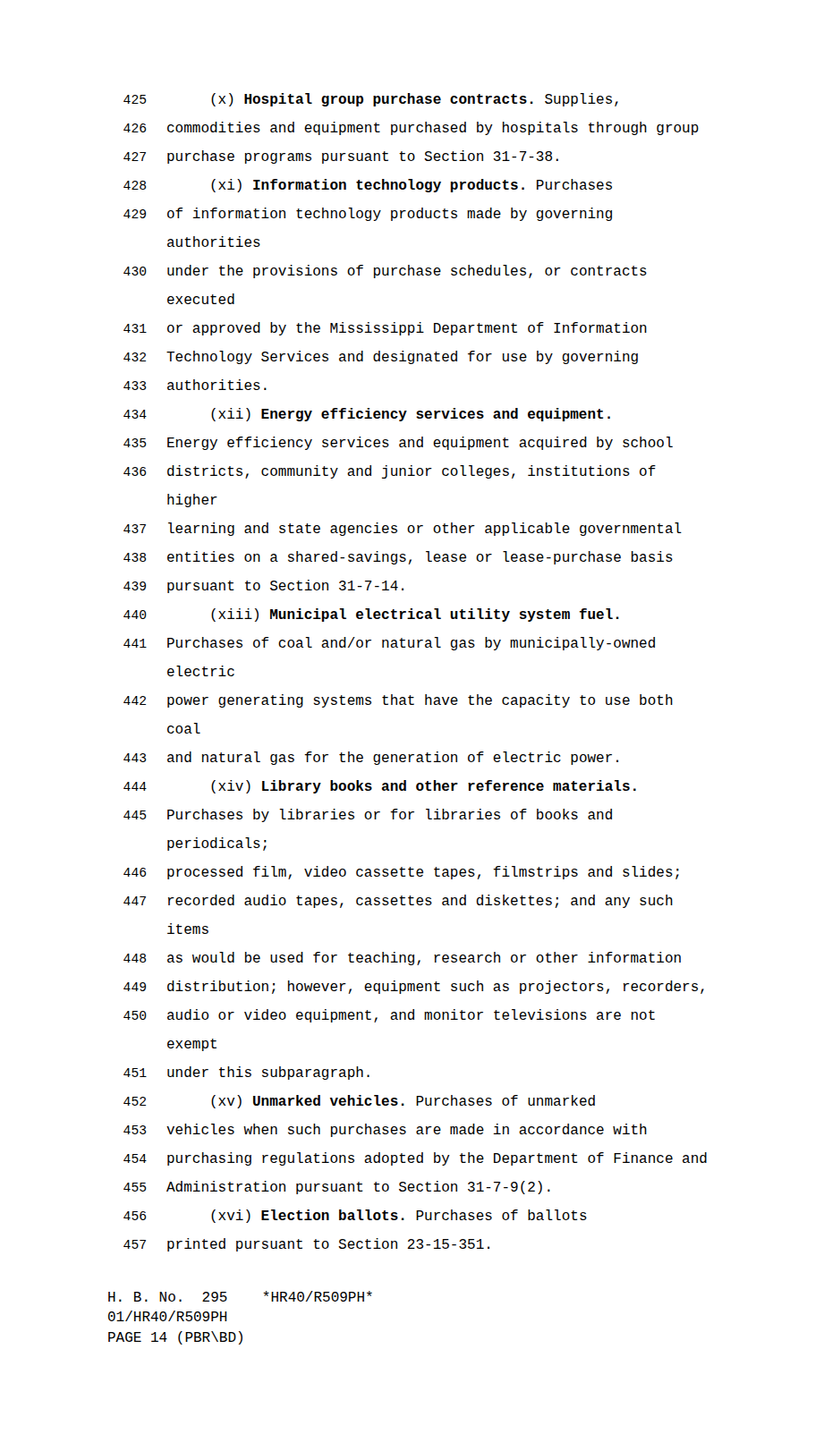425(x) Hospital group purchase contracts. Supplies,
426 commodities and equipment purchased by hospitals through group
427 purchase programs pursuant to Section 31-7-38.
428(xi) Information technology products. Purchases
429 of information technology products made by governing authorities
430 under the provisions of purchase schedules, or contracts executed
431 or approved by the Mississippi Department of Information
432 Technology Services and designated for use by governing
433 authorities.
434(xii) Energy efficiency services and equipment.
435 Energy efficiency services and equipment acquired by school
436 districts, community and junior colleges, institutions of higher
437 learning and state agencies or other applicable governmental
438 entities on a shared-savings, lease or lease-purchase basis
439 pursuant to Section 31-7-14.
440(xiii) Municipal electrical utility system fuel.
441 Purchases of coal and/or natural gas by municipally-owned electric
442 power generating systems that have the capacity to use both coal
443 and natural gas for the generation of electric power.
444(xiv) Library books and other reference materials.
445 Purchases by libraries or for libraries of books and periodicals;
446 processed film, video cassette tapes, filmstrips and slides;
447 recorded audio tapes, cassettes and diskettes; and any such items
448 as would be used for teaching, research or other information
449 distribution; however, equipment such as projectors, recorders,
450 audio or video equipment, and monitor televisions are not exempt
451 under this subparagraph.
452(xv) Unmarked vehicles. Purchases of unmarked
453 vehicles when such purchases are made in accordance with
454 purchasing regulations adopted by the Department of Finance and
455 Administration pursuant to Section 31-7-9(2).
456(xvi) Election ballots. Purchases of ballots
457 printed pursuant to Section 23-15-351.
H. B. No. 295 *HR40/R509PH*
01/HR40/R509PH
PAGE 14 (PBR\BD)